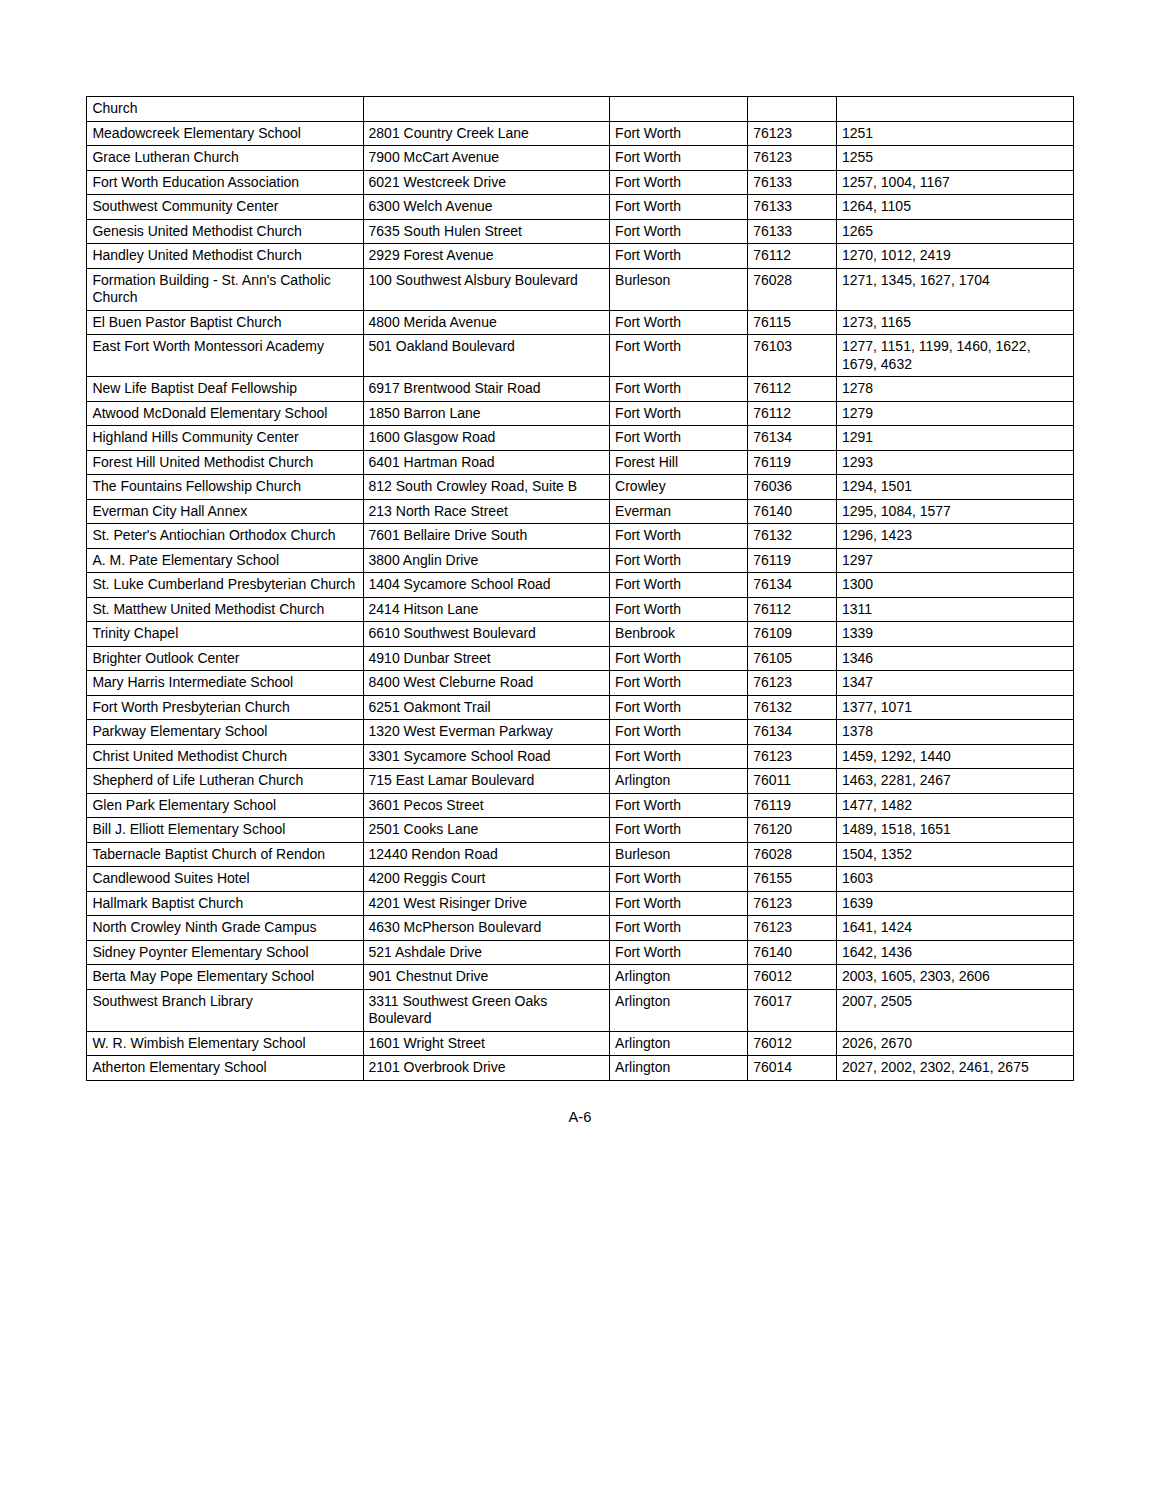| Church | | | | |
| Meadowcreek Elementary School | 2801 Country Creek Lane | Fort Worth | 76123 | 1251 |
| Grace Lutheran Church | 7900 McCart Avenue | Fort Worth | 76123 | 1255 |
| Fort Worth Education Association | 6021 Westcreek Drive | Fort Worth | 76133 | 1257, 1004, 1167 |
| Southwest Community Center | 6300 Welch Avenue | Fort Worth | 76133 | 1264, 1105 |
| Genesis United Methodist Church | 7635 South Hulen Street | Fort Worth | 76133 | 1265 |
| Handley United Methodist Church | 2929 Forest Avenue | Fort Worth | 76112 | 1270, 1012, 2419 |
| Formation Building - St. Ann's Catholic Church | 100 Southwest Alsbury Boulevard | Burleson | 76028 | 1271, 1345, 1627, 1704 |
| El Buen Pastor Baptist Church | 4800 Merida Avenue | Fort Worth | 76115 | 1273, 1165 |
| East Fort Worth Montessori Academy | 501 Oakland Boulevard | Fort Worth | 76103 | 1277, 1151, 1199, 1460, 1622, 1679, 4632 |
| New Life Baptist Deaf Fellowship | 6917 Brentwood Stair Road | Fort Worth | 76112 | 1278 |
| Atwood McDonald Elementary School | 1850 Barron Lane | Fort Worth | 76112 | 1279 |
| Highland Hills Community Center | 1600 Glasgow Road | Fort Worth | 76134 | 1291 |
| Forest Hill United Methodist Church | 6401 Hartman Road | Forest Hill | 76119 | 1293 |
| The Fountains Fellowship Church | 812 South Crowley Road, Suite B | Crowley | 76036 | 1294, 1501 |
| Everman City Hall Annex | 213 North Race Street | Everman | 76140 | 1295, 1084, 1577 |
| St. Peter's Antiochian Orthodox Church | 7601 Bellaire Drive South | Fort Worth | 76132 | 1296, 1423 |
| A. M. Pate Elementary School | 3800 Anglin Drive | Fort Worth | 76119 | 1297 |
| St. Luke Cumberland Presbyterian Church | 1404 Sycamore School Road | Fort Worth | 76134 | 1300 |
| St. Matthew United Methodist Church | 2414 Hitson Lane | Fort Worth | 76112 | 1311 |
| Trinity Chapel | 6610 Southwest Boulevard | Benbrook | 76109 | 1339 |
| Brighter Outlook Center | 4910 Dunbar Street | Fort Worth | 76105 | 1346 |
| Mary Harris Intermediate School | 8400 West Cleburne Road | Fort Worth | 76123 | 1347 |
| Fort Worth Presbyterian Church | 6251 Oakmont Trail | Fort Worth | 76132 | 1377, 1071 |
| Parkway Elementary School | 1320 West Everman Parkway | Fort Worth | 76134 | 1378 |
| Christ United Methodist Church | 3301 Sycamore School Road | Fort Worth | 76123 | 1459, 1292, 1440 |
| Shepherd of Life Lutheran Church | 715 East Lamar Boulevard | Arlington | 76011 | 1463, 2281, 2467 |
| Glen Park Elementary School | 3601 Pecos Street | Fort Worth | 76119 | 1477, 1482 |
| Bill J. Elliott Elementary School | 2501 Cooks Lane | Fort Worth | 76120 | 1489, 1518, 1651 |
| Tabernacle Baptist Church of Rendon | 12440 Rendon Road | Burleson | 76028 | 1504, 1352 |
| Candlewood Suites Hotel | 4200 Reggis Court | Fort Worth | 76155 | 1603 |
| Hallmark Baptist Church | 4201 West Risinger Drive | Fort Worth | 76123 | 1639 |
| North Crowley Ninth Grade Campus | 4630 McPherson Boulevard | Fort Worth | 76123 | 1641, 1424 |
| Sidney Poynter Elementary School | 521 Ashdale Drive | Fort Worth | 76140 | 1642, 1436 |
| Berta May Pope Elementary School | 901 Chestnut Drive | Arlington | 76012 | 2003, 1605, 2303, 2606 |
| Southwest Branch Library | 3311 Southwest Green Oaks Boulevard | Arlington | 76017 | 2007, 2505 |
| W. R. Wimbish Elementary School | 1601 Wright Street | Arlington | 76012 | 2026, 2670 |
| Atherton Elementary School | 2101 Overbrook Drive | Arlington | 76014 | 2027, 2002, 2302, 2461, 2675 |
A-6